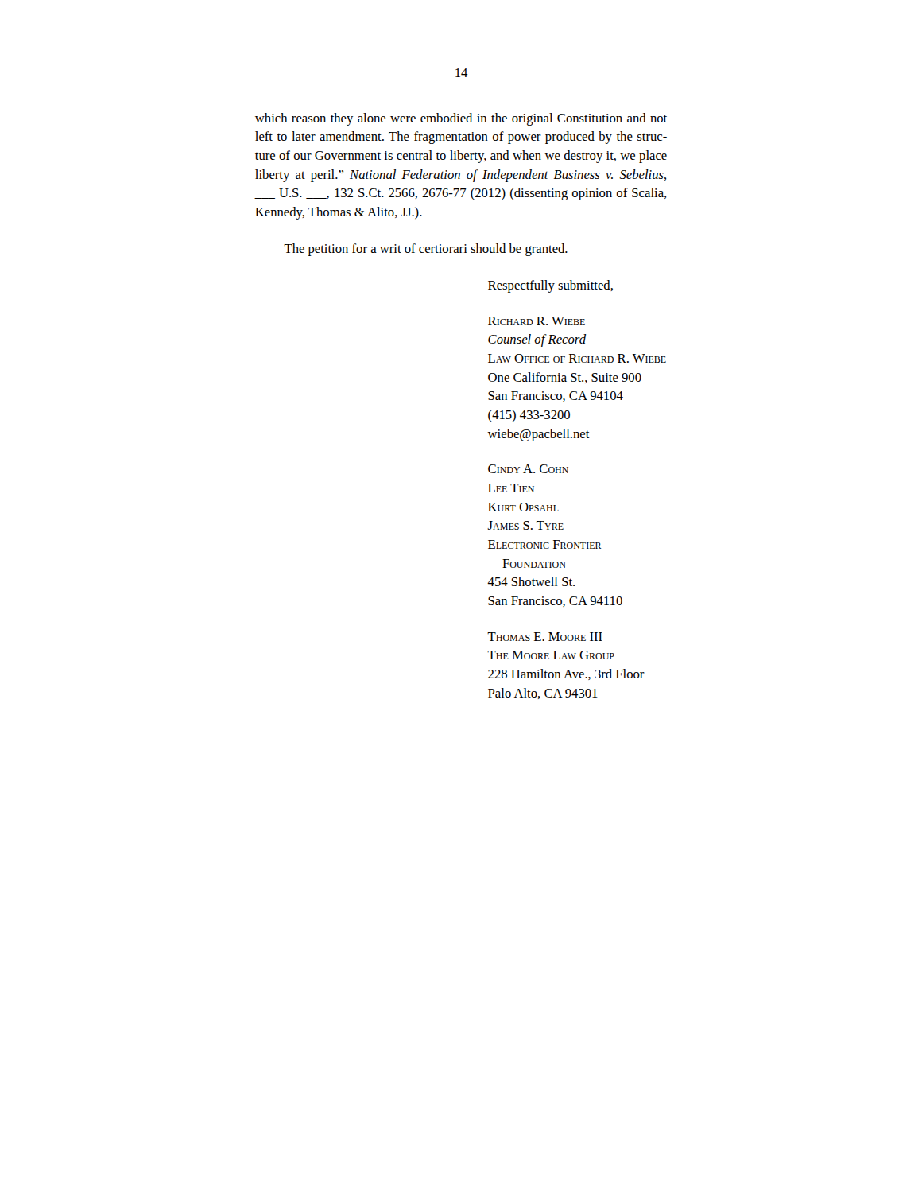14
which reason they alone were embodied in the original Constitution and not left to later amendment. The fragmentation of power produced by the structure of our Government is central to liberty, and when we destroy it, we place liberty at peril.” National Federation of Independent Business v. Sebelius, ___ U.S. ___, 132 S.Ct. 2566, 2676-77 (2012) (dissenting opinion of Scalia, Kennedy, Thomas & Alito, JJ.).
The petition for a writ of certiorari should be granted.
Respectfully submitted,
Richard R. Wiebe
Counsel of Record
Law Office of Richard R. Wiebe
One California St., Suite 900
San Francisco, CA 94104
(415) 433-3200
wiebe@pacbell.net
Cindy A. Cohn
Lee Tien
Kurt Opsahl
James S. Tyre
Electronic Frontier
Foundation
454 Shotwell St.
San Francisco, CA 94110
Thomas E. Moore III
The Moore Law Group
228 Hamilton Ave., 3rd Floor
Palo Alto, CA 94301